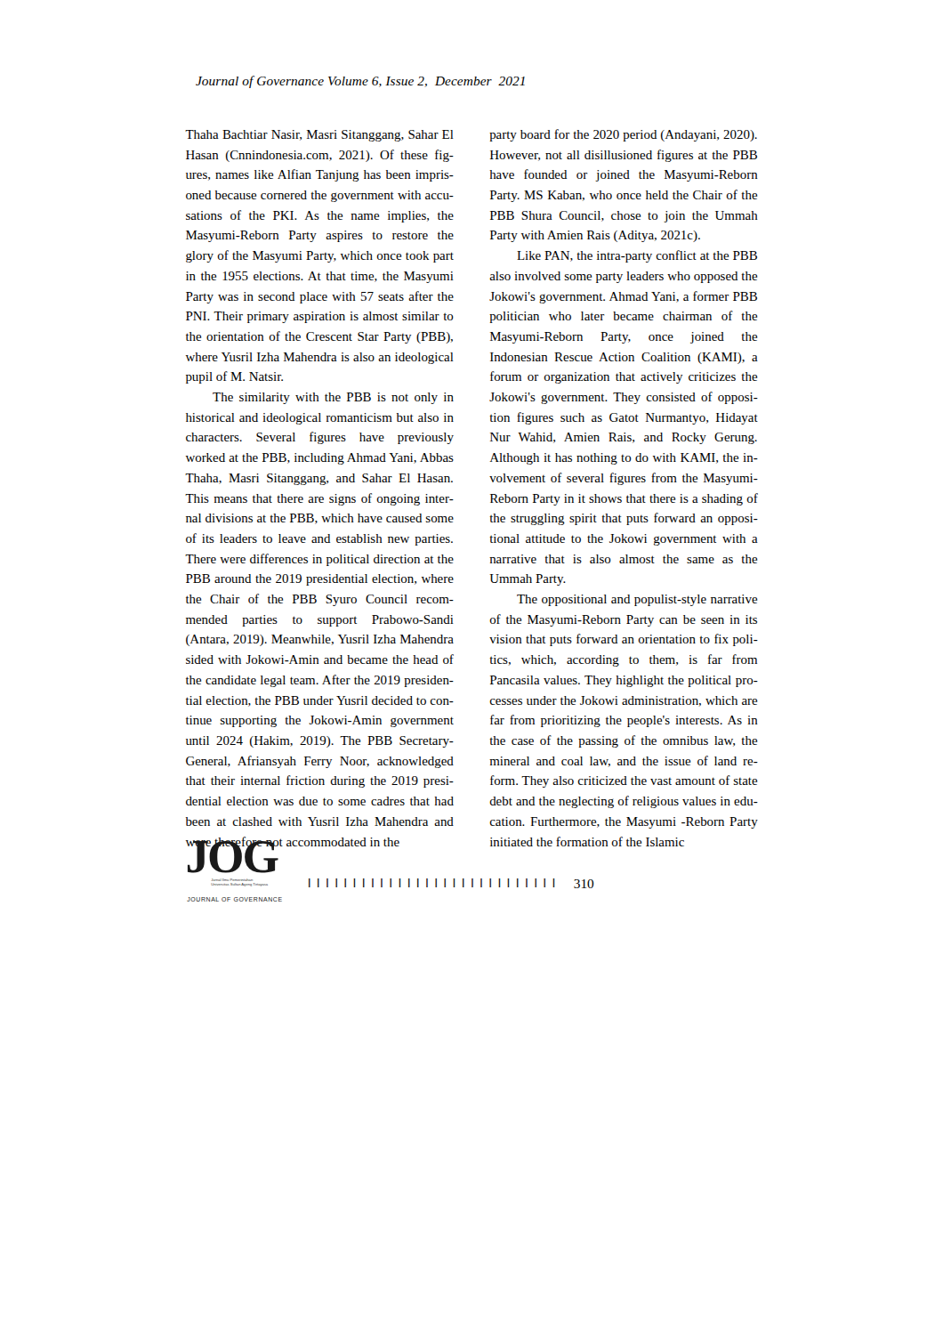Journal of Governance Volume 6, Issue 2, December 2021
Thaha Bachtiar Nasir, Masri Sitanggang, Sahar El Hasan (Cnnindonesia.com, 2021). Of these figures, names like Alfian Tanjung has been imprisoned because cornered the government with accusations of the PKI. As the name implies, the Masyumi-Reborn Party aspires to restore the glory of the Masyumi Party, which once took part in the 1955 elections. At that time, the Masyumi Party was in second place with 57 seats after the PNI. Their primary aspiration is almost similar to the orientation of the Crescent Star Party (PBB), where Yusril Izha Mahendra is also an ideological pupil of M. Natsir.
The similarity with the PBB is not only in historical and ideological romanticism but also in characters. Several figures have previously worked at the PBB, including Ahmad Yani, Abbas Thaha, Masri Sitanggang, and Sahar El Hasan. This means that there are signs of ongoing internal divisions at the PBB, which have caused some of its leaders to leave and establish new parties. There were differences in political direction at the PBB around the 2019 presidential election, where the Chair of the PBB Syuro Council recommended parties to support Prabowo-Sandi (Antara, 2019). Meanwhile, Yusril Izha Mahendra sided with Jokowi-Amin and became the head of the candidate legal team. After the 2019 presidential election, the PBB under Yusril decided to continue supporting the Jokowi-Amin government until 2024 (Hakim, 2019). The PBB Secretary-General, Afriansyah Ferry Noor, acknowledged that their internal friction during the 2019 presidential election was due to some cadres that had been at clashed with Yusril Izha Mahendra and were therefore not accommodated in the
party board for the 2020 period (Andayani, 2020). However, not all disillusioned figures at the PBB have founded or joined the Masyumi-Reborn Party. MS Kaban, who once held the Chair of the PBB Shura Council, chose to join the Ummah Party with Amien Rais (Aditya, 2021c).
Like PAN, the intra-party conflict at the PBB also involved some party leaders who opposed the Jokowi's government. Ahmad Yani, a former PBB politician who later became chairman of the Masyumi-Reborn Party, once joined the Indonesian Rescue Action Coalition (KAMI), a forum or organization that actively criticizes the Jokowi's government. They consisted of opposition figures such as Gatot Nurmantyo, Hidayat Nur Wahid, Amien Rais, and Rocky Gerung. Although it has nothing to do with KAMI, the involvement of several figures from the Masyumi-Reborn Party in it shows that there is a shading of the struggling spirit that puts forward an oppositional attitude to the Jokowi government with a narrative that is also almost the same as the Ummah Party.
The oppositional and populist-style narrative of the Masyumi-Reborn Party can be seen in its vision that puts forward an orientation to fix politics, which, according to them, is far from Pancasila values. They highlight the political processes under the Jokowi administration, which are far from prioritizing the people's interests. As in the case of the passing of the omnibus law, the mineral and coal law, and the issue of land reform. They also criticized the vast amount of state debt and the neglecting of religious values in education. Furthermore, the Masyumi -Reborn Party initiated the formation of the Islamic
JOG
Jurnal Ilmu Pemerintahan
Universitas Sultan Ageng Tirtayasa
Journal of Governance
I I I I I I I I I I I I I I I I I I I I I I I I I I I I
310